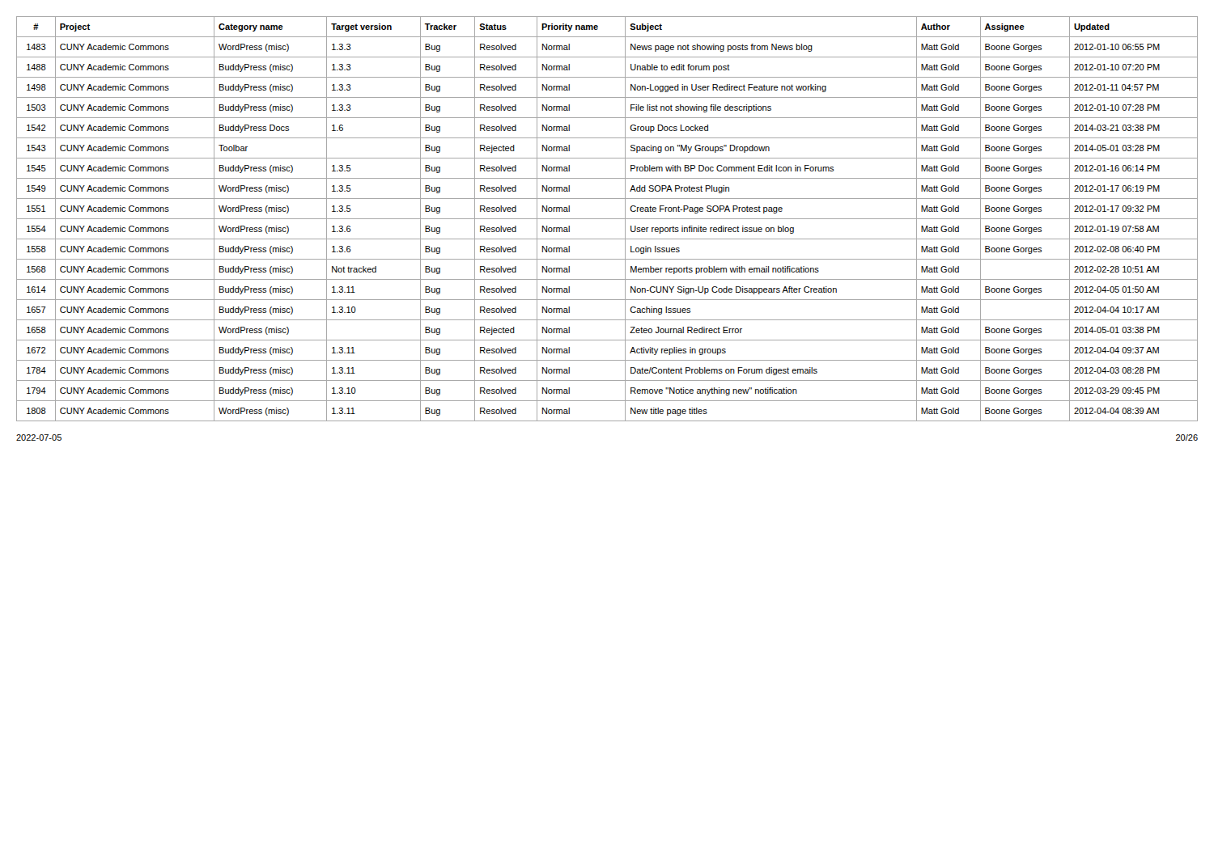| # | Project | Category name | Target version | Tracker | Status | Priority name | Subject | Author | Assignee | Updated |
| --- | --- | --- | --- | --- | --- | --- | --- | --- | --- | --- |
| 1483 | CUNY Academic Commons | WordPress (misc) | 1.3.3 | Bug | Resolved | Normal | News page not showing posts from News blog | Matt Gold | Boone Gorges | 2012-01-10 06:55 PM |
| 1488 | CUNY Academic Commons | BuddyPress (misc) | 1.3.3 | Bug | Resolved | Normal | Unable to edit forum post | Matt Gold | Boone Gorges | 2012-01-10 07:20 PM |
| 1498 | CUNY Academic Commons | BuddyPress (misc) | 1.3.3 | Bug | Resolved | Normal | Non-Logged in User Redirect Feature not working | Matt Gold | Boone Gorges | 2012-01-11 04:57 PM |
| 1503 | CUNY Academic Commons | BuddyPress (misc) | 1.3.3 | Bug | Resolved | Normal | File list not showing file descriptions | Matt Gold | Boone Gorges | 2012-01-10 07:28 PM |
| 1542 | CUNY Academic Commons | BuddyPress Docs | 1.6 | Bug | Resolved | Normal | Group Docs Locked | Matt Gold | Boone Gorges | 2014-03-21 03:38 PM |
| 1543 | CUNY Academic Commons | Toolbar | | Bug | Rejected | Normal | Spacing on "My Groups" Dropdown | Matt Gold | Boone Gorges | 2014-05-01 03:28 PM |
| 1545 | CUNY Academic Commons | BuddyPress (misc) | 1.3.5 | Bug | Resolved | Normal | Problem with BP Doc Comment Edit Icon in Forums | Matt Gold | Boone Gorges | 2012-01-16 06:14 PM |
| 1549 | CUNY Academic Commons | WordPress (misc) | 1.3.5 | Bug | Resolved | Normal | Add SOPA Protest Plugin | Matt Gold | Boone Gorges | 2012-01-17 06:19 PM |
| 1551 | CUNY Academic Commons | WordPress (misc) | 1.3.5 | Bug | Resolved | Normal | Create Front-Page SOPA Protest page | Matt Gold | Boone Gorges | 2012-01-17 09:32 PM |
| 1554 | CUNY Academic Commons | WordPress (misc) | 1.3.6 | Bug | Resolved | Normal | User reports infinite redirect issue on blog | Matt Gold | Boone Gorges | 2012-01-19 07:58 AM |
| 1558 | CUNY Academic Commons | BuddyPress (misc) | 1.3.6 | Bug | Resolved | Normal | Login Issues | Matt Gold | Boone Gorges | 2012-02-08 06:40 PM |
| 1568 | CUNY Academic Commons | BuddyPress (misc) | Not tracked | Bug | Resolved | Normal | Member reports problem with email notifications | Matt Gold | | 2012-02-28 10:51 AM |
| 1614 | CUNY Academic Commons | BuddyPress (misc) | 1.3.11 | Bug | Resolved | Normal | Non-CUNY Sign-Up Code Disappears After Creation | Matt Gold | Boone Gorges | 2012-04-05 01:50 AM |
| 1657 | CUNY Academic Commons | BuddyPress (misc) | 1.3.10 | Bug | Resolved | Normal | Caching Issues | Matt Gold | | 2012-04-04 10:17 AM |
| 1658 | CUNY Academic Commons | WordPress (misc) | | Bug | Rejected | Normal | Zeteo Journal Redirect Error | Matt Gold | Boone Gorges | 2014-05-01 03:38 PM |
| 1672 | CUNY Academic Commons | BuddyPress (misc) | 1.3.11 | Bug | Resolved | Normal | Activity replies in groups | Matt Gold | Boone Gorges | 2012-04-04 09:37 AM |
| 1784 | CUNY Academic Commons | BuddyPress (misc) | 1.3.11 | Bug | Resolved | Normal | Date/Content Problems on Forum digest emails | Matt Gold | Boone Gorges | 2012-04-03 08:28 PM |
| 1794 | CUNY Academic Commons | BuddyPress (misc) | 1.3.10 | Bug | Resolved | Normal | Remove "Notice anything new" notification | Matt Gold | Boone Gorges | 2012-03-29 09:45 PM |
| 1808 | CUNY Academic Commons | WordPress (misc) | 1.3.11 | Bug | Resolved | Normal | New title page titles | Matt Gold | Boone Gorges | 2012-04-04 08:39 AM |
2022-07-05 20/26